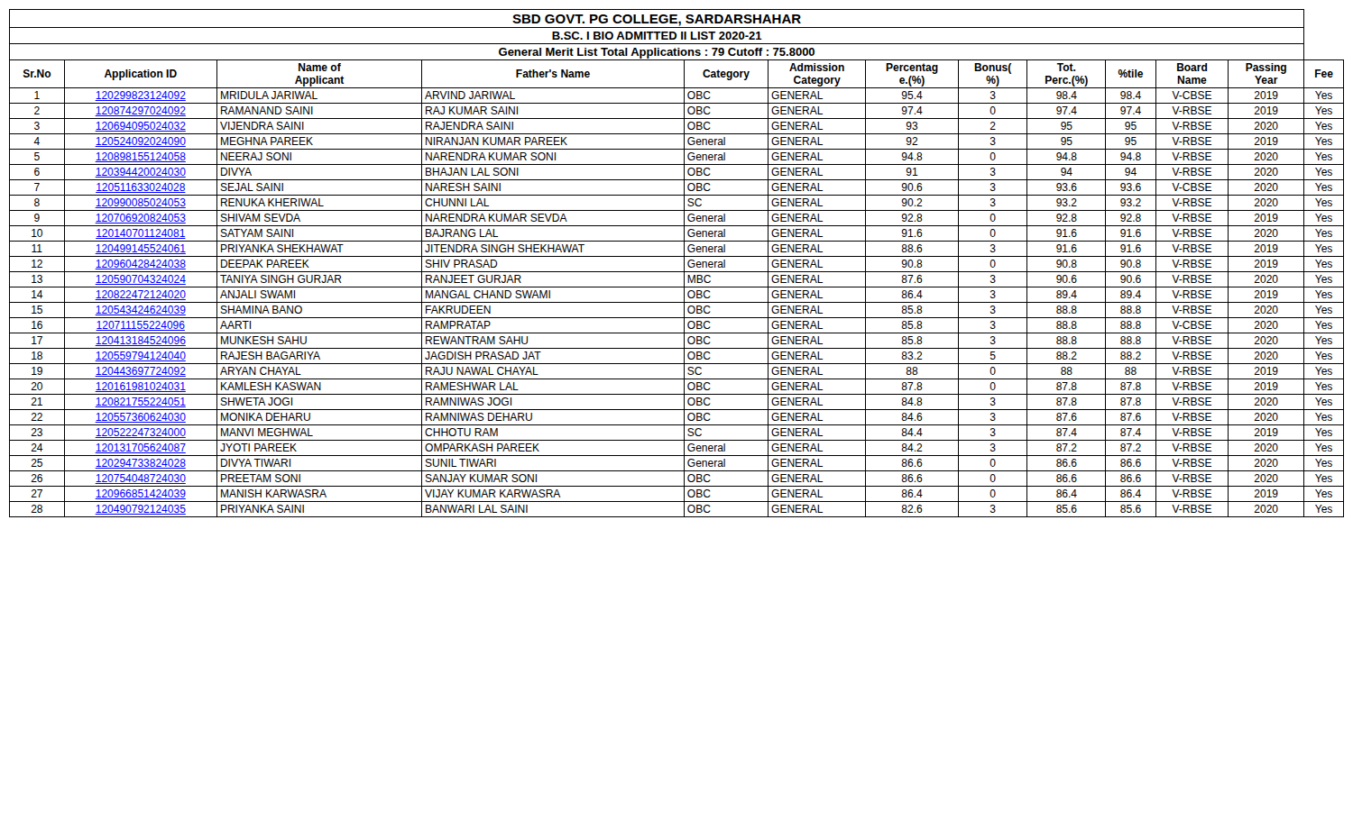| SBD GOVT. PG COLLEGE, SARDARSHAHAR |
| B.SC. I BIO ADMITTED II LIST 2020-21 |
| General Merit List Total Applications : 79 Cutoff : 75.8000 |
| Sr.No | Application ID | Name of Applicant | Father's Name | Category | Admission Category | Percentag e.(%) | Bonus( %) | Tot. Perc.(%) | %tile | Board Name | Passing Year | Fee |
| 1 | 120299823124092 | MRIDULA JARIWAL | ARVIND JARIWAL | OBC | GENERAL | 95.4 | 3 | 98.4 | 98.4 | V-CBSE | 2019 | Yes |
| 2 | 120874297024092 | RAMANAND SAINI | RAJ KUMAR SAINI | OBC | GENERAL | 97.4 | 0 | 97.4 | 97.4 | V-RBSE | 2019 | Yes |
| 3 | 120694095024032 | VIJENDRA SAINI | RAJENDRA SAINI | OBC | GENERAL | 93 | 2 | 95 | 95 | V-RBSE | 2020 | Yes |
| 4 | 120524092024090 | MEGHNA PAREEK | NIRANJAN KUMAR PAREEK | General | GENERAL | 92 | 3 | 95 | 95 | V-RBSE | 2019 | Yes |
| 5 | 120898155124058 | NEERAJ SONI | NARENDRA KUMAR SONI | General | GENERAL | 94.8 | 0 | 94.8 | 94.8 | V-RBSE | 2020 | Yes |
| 6 | 120394420024030 | DIVYA | BHAJAN LAL SONI | OBC | GENERAL | 91 | 3 | 94 | 94 | V-RBSE | 2020 | Yes |
| 7 | 120511633024028 | SEJAL SAINI | NARESH SAINI | OBC | GENERAL | 90.6 | 3 | 93.6 | 93.6 | V-CBSE | 2020 | Yes |
| 8 | 120990085024053 | RENUKA KHERIWAL | CHUNNI LAL | SC | GENERAL | 90.2 | 3 | 93.2 | 93.2 | V-RBSE | 2020 | Yes |
| 9 | 120706920824053 | SHIVAM SEVDA | NARENDRA KUMAR SEVDA | General | GENERAL | 92.8 | 0 | 92.8 | 92.8 | V-RBSE | 2019 | Yes |
| 10 | 120140701124081 | SATYAM SAINI | BAJRANG LAL | General | GENERAL | 91.6 | 0 | 91.6 | 91.6 | V-RBSE | 2020 | Yes |
| 11 | 120499145524061 | PRIYANKA SHEKHAWAT | JITENDRA SINGH SHEKHAWAT | General | GENERAL | 88.6 | 3 | 91.6 | 91.6 | V-RBSE | 2019 | Yes |
| 12 | 120960428424038 | DEEPAK PAREEK | SHIV PRASAD | General | GENERAL | 90.8 | 0 | 90.8 | 90.8 | V-RBSE | 2019 | Yes |
| 13 | 120590704324024 | TANIYA SINGH GURJAR | RANJEET GURJAR | MBC | GENERAL | 87.6 | 3 | 90.6 | 90.6 | V-RBSE | 2020 | Yes |
| 14 | 120822472124020 | ANJALI SWAMI | MANGAL CHAND SWAMI | OBC | GENERAL | 86.4 | 3 | 89.4 | 89.4 | V-RBSE | 2019 | Yes |
| 15 | 120543424624039 | SHAMINA BANO | FAKRUDEEN | OBC | GENERAL | 85.8 | 3 | 88.8 | 88.8 | V-RBSE | 2020 | Yes |
| 16 | 120711155224096 | AARTI | RAMPRATAP | OBC | GENERAL | 85.8 | 3 | 88.8 | 88.8 | V-CBSE | 2020 | Yes |
| 17 | 120413184524096 | MUNKESH SAHU | REWANTRAM SAHU | OBC | GENERAL | 85.8 | 3 | 88.8 | 88.8 | V-RBSE | 2020 | Yes |
| 18 | 120559794124040 | RAJESH BAGARIYA | JAGDISH PRASAD JAT | OBC | GENERAL | 83.2 | 5 | 88.2 | 88.2 | V-RBSE | 2020 | Yes |
| 19 | 120443697724092 | ARYAN CHAYAL | RAJU NAWAL CHAYAL | SC | GENERAL | 88 | 0 | 88 | 88 | V-RBSE | 2019 | Yes |
| 20 | 120161981024031 | KAMLESH KASWAN | RAMESHWAR LAL | OBC | GENERAL | 87.8 | 0 | 87.8 | 87.8 | V-RBSE | 2019 | Yes |
| 21 | 120821755224051 | SHWETA JOGI | RAMNIWAS JOGI | OBC | GENERAL | 84.8 | 3 | 87.8 | 87.8 | V-RBSE | 2020 | Yes |
| 22 | 120557360624030 | MONIKA DEHARU | RAMNIWAS DEHARU | OBC | GENERAL | 84.6 | 3 | 87.6 | 87.6 | V-RBSE | 2020 | Yes |
| 23 | 120522247324000 | MANVI MEGHWAL | CHHOTU RAM | SC | GENERAL | 84.4 | 3 | 87.4 | 87.4 | V-RBSE | 2019 | Yes |
| 24 | 120131705624087 | JYOTI PAREEK | OMPARKASH PAREEK | General | GENERAL | 84.2 | 3 | 87.2 | 87.2 | V-RBSE | 2020 | Yes |
| 25 | 120294733824028 | DIVYA TIWARI | SUNIL TIWARI | General | GENERAL | 86.6 | 0 | 86.6 | 86.6 | V-RBSE | 2020 | Yes |
| 26 | 120754048724030 | PREETAM SONI | SANJAY KUMAR SONI | OBC | GENERAL | 86.6 | 0 | 86.6 | 86.6 | V-RBSE | 2020 | Yes |
| 27 | 120966851424039 | MANISH KARWASRA | VIJAY KUMAR KARWASRA | OBC | GENERAL | 86.4 | 0 | 86.4 | 86.4 | V-RBSE | 2019 | Yes |
| 28 | 120490792124035 | PRIYANKA SAINI | BANWARI LAL SAINI | OBC | GENERAL | 82.6 | 3 | 85.6 | 85.6 | V-RBSE | 2020 | Yes |